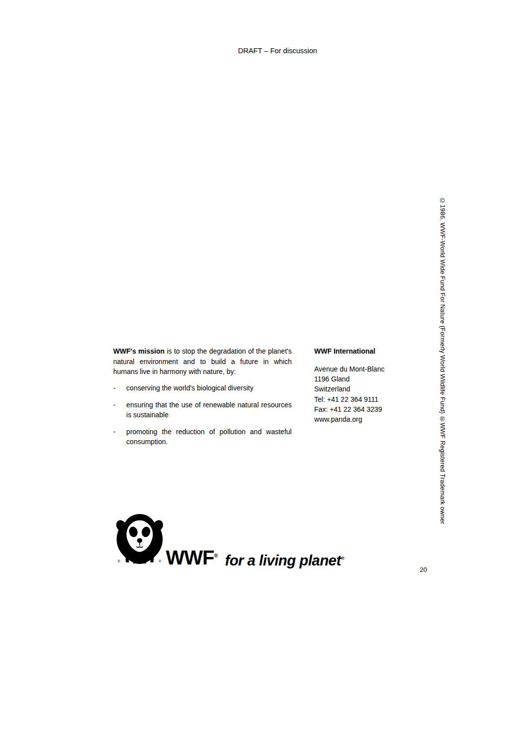DRAFT – For discussion
©1986, WWF-World Wide Fund For Nature (Formerly World Wildlife Fund) ®WWF Registered Trademark owner
WWF's mission is to stop the degradation of the planet's natural environment and to build a future in which humans live in harmony with nature, by:
conserving the world's biological diversity
ensuring that the use of renewable natural resources is sustainable
promoting the reduction of pollution and wasteful consumption.
WWF International
Avenue du Mont-Blanc
1196 Gland
Switzerland
Tel: +41 22 364 9111
Fax: +41 22 364 3239
www.panda.org
® ®
WWF®
for a living planet®
20